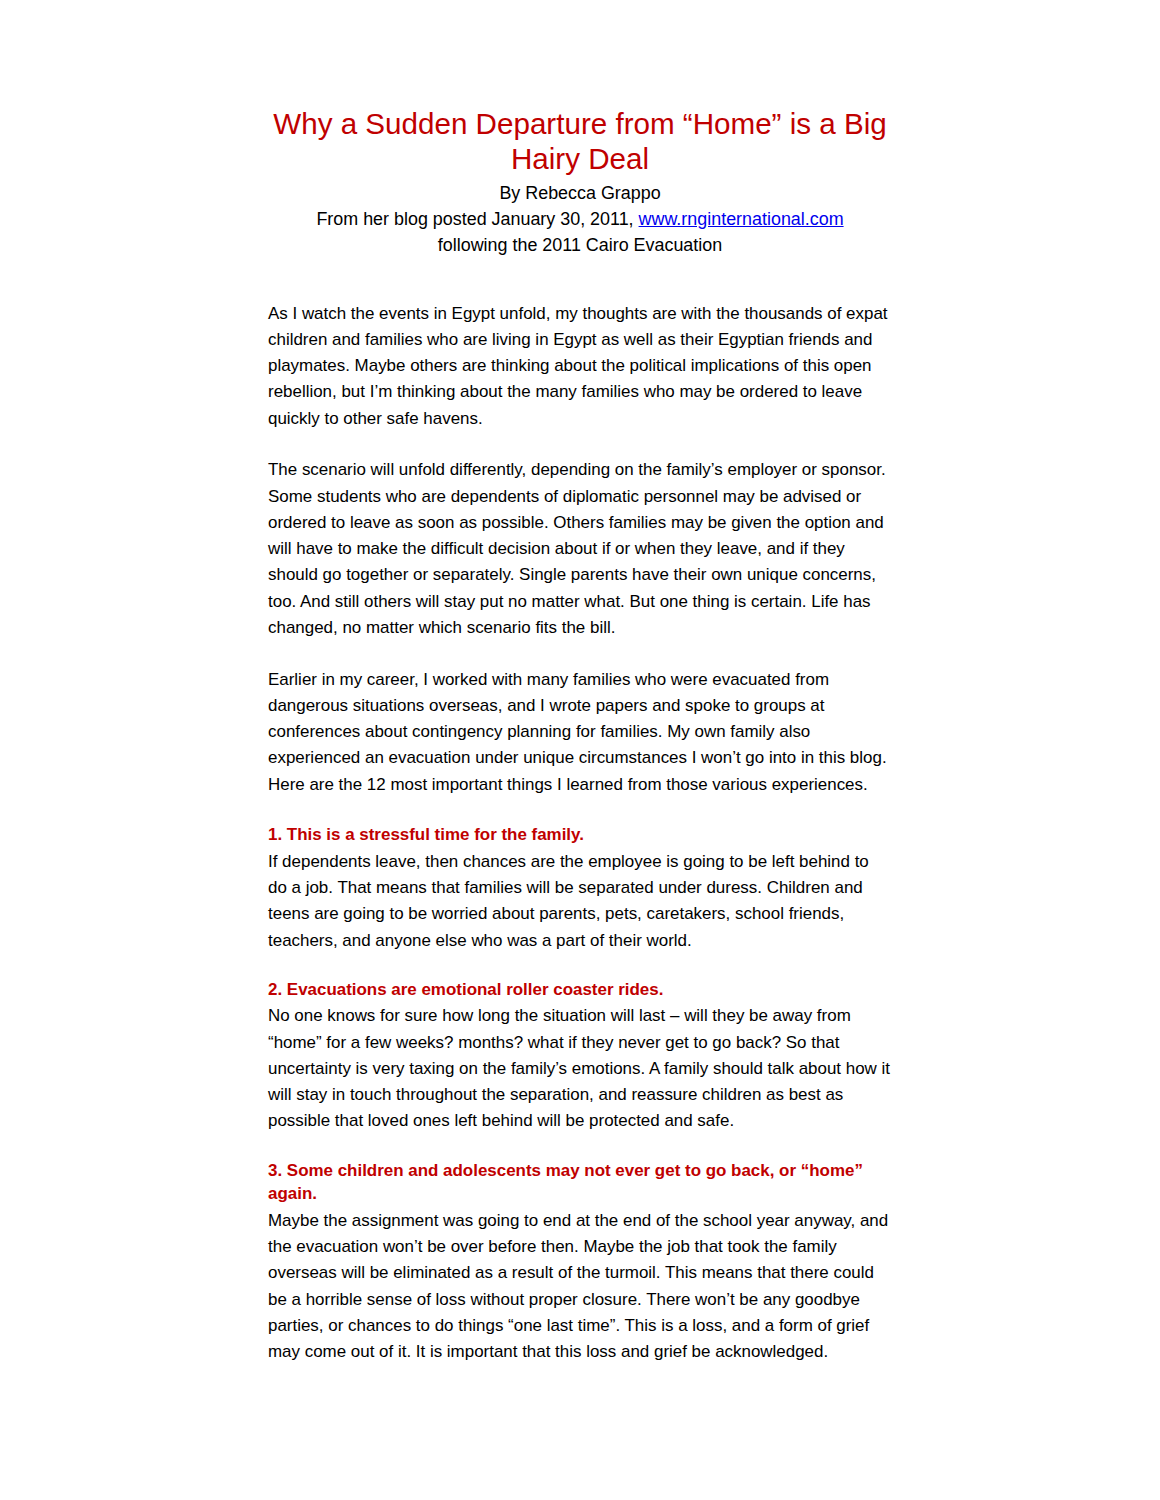Why a Sudden Departure from “Home” is a Big Hairy Deal
By Rebecca Grappo
From her blog posted January 30, 2011, www.rnginternational.com
following the 2011 Cairo Evacuation
As I watch the events in Egypt unfold, my thoughts are with the thousands of expat children and families who are living in Egypt as well as their Egyptian friends and playmates. Maybe others are thinking about the political implications of this open rebellion, but I’m thinking about the many families who may be ordered to leave quickly to other safe havens.
The scenario will unfold differently, depending on the family’s employer or sponsor. Some students who are dependents of diplomatic personnel may be advised or ordered to leave as soon as possible. Others families may be given the option and will have to make the difficult decision about if or when they leave, and if they should go together or separately. Single parents have their own unique concerns, too. And still others will stay put no matter what. But one thing is certain. Life has changed, no matter which scenario fits the bill.
Earlier in my career, I worked with many families who were evacuated from dangerous situations overseas, and I wrote papers and spoke to groups at conferences about contingency planning for families. My own family also experienced an evacuation under unique circumstances I won’t go into in this blog. Here are the 12 most important things I learned from those various experiences.
1. This is a stressful time for the family.
If dependents leave, then chances are the employee is going to be left behind to do a job. That means that families will be separated under duress. Children and teens are going to be worried about parents, pets, caretakers, school friends, teachers, and anyone else who was a part of their world.
2. Evacuations are emotional roller coaster rides.
No one knows for sure how long the situation will last – will they be away from “home” for a few weeks? months? what if they never get to go back? So that uncertainty is very taxing on the family’s emotions. A family should talk about how it will stay in touch throughout the separation, and reassure children as best as possible that loved ones left behind will be protected and safe.
3. Some children and adolescents may not ever get to go back, or “home” again.
Maybe the assignment was going to end at the end of the school year anyway, and the evacuation won’t be over before then. Maybe the job that took the family overseas will be eliminated as a result of the turmoil. This means that there could be a horrible sense of loss without proper closure. There won’t be any goodbye parties, or chances to do things “one last time”. This is a loss, and a form of grief may come out of it. It is important that this loss and grief be acknowledged.